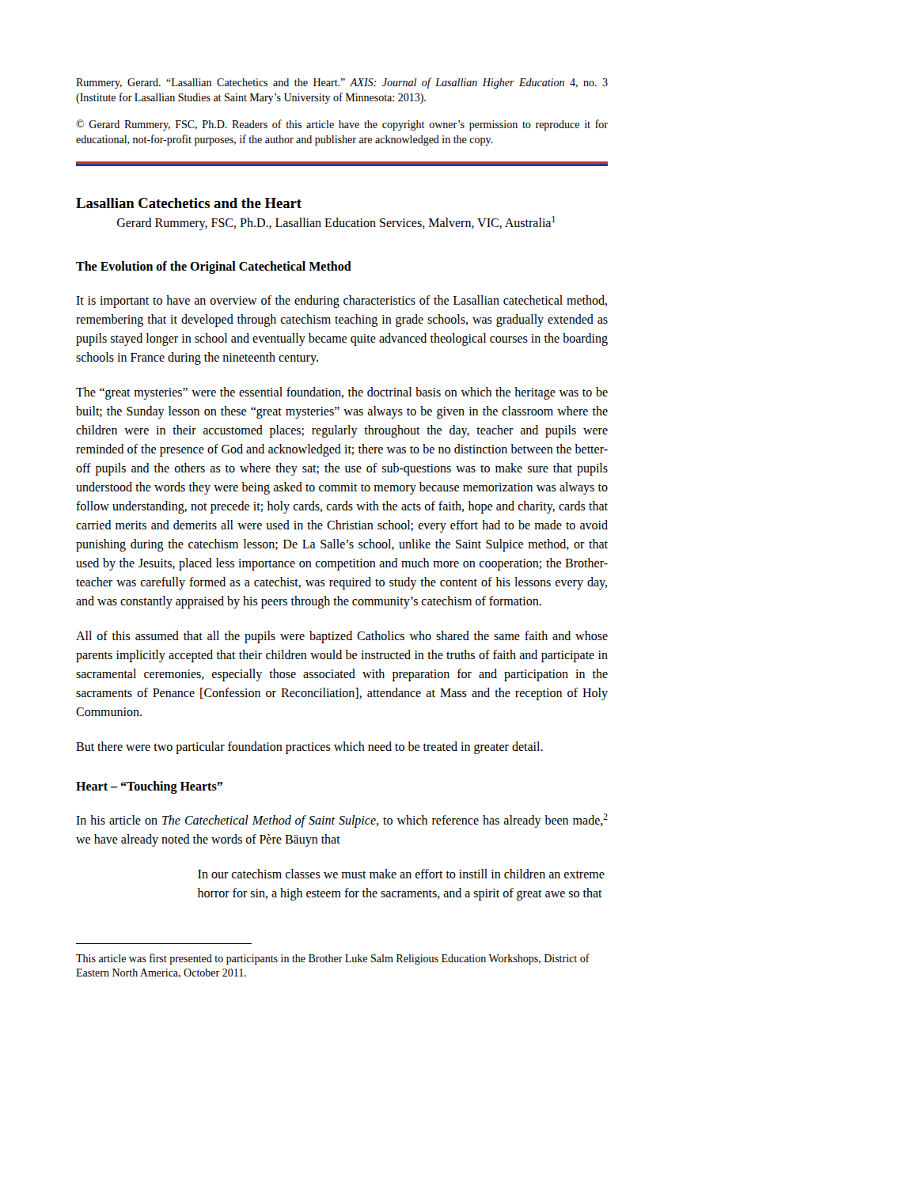Rummery, Gerard. “Lasallian Catechetics and the Heart.” AXIS: Journal of Lasallian Higher Education 4, no. 3 (Institute for Lasallian Studies at Saint Mary’s University of Minnesota: 2013).
© Gerard Rummery, FSC, Ph.D. Readers of this article have the copyright owner’s permission to reproduce it for educational, not-for-profit purposes, if the author and publisher are acknowledged in the copy.
Lasallian Catechetics and the Heart
Gerard Rummery, FSC, Ph.D., Lasallian Education Services, Malvern, VIC, Australia1
The Evolution of the Original Catechetical Method
It is important to have an overview of the enduring characteristics of the Lasallian catechetical method, remembering that it developed through catechism teaching in grade schools, was gradually extended as pupils stayed longer in school and eventually became quite advanced theological courses in the boarding schools in France during the nineteenth century.
The “great mysteries” were the essential foundation, the doctrinal basis on which the heritage was to be built; the Sunday lesson on these “great mysteries” was always to be given in the classroom where the children were in their accustomed places; regularly throughout the day, teacher and pupils were reminded of the presence of God and acknowledged it; there was to be no distinction between the better-off pupils and the others as to where they sat; the use of sub-questions was to make sure that pupils understood the words they were being asked to commit to memory because memorization was always to follow understanding, not precede it; holy cards, cards with the acts of faith, hope and charity, cards that carried merits and demerits all were used in the Christian school; every effort had to be made to avoid punishing during the catechism lesson; De La Salle’s school, unlike the Saint Sulpice method, or that used by the Jesuits, placed less importance on competition and much more on cooperation; the Brother-teacher was carefully formed as a catechist, was required to study the content of his lessons every day, and was constantly appraised by his peers through the community’s catechism of formation.
All of this assumed that all the pupils were baptized Catholics who shared the same faith and whose parents implicitly accepted that their children would be instructed in the truths of faith and participate in sacramental ceremonies, especially those associated with preparation for and participation in the sacraments of Penance [Confession or Reconciliation], attendance at Mass and the reception of Holy Communion.
But there were two particular foundation practices which need to be treated in greater detail.
Heart – “Touching Hearts”
In his article on The Catechetical Method of Saint Sulpice, to which reference has already been made,2 we have already noted the words of Père Bäuyn that
In our catechism classes we must make an effort to instill in children an extreme horror for sin, a high esteem for the sacraments, and a spirit of great awe so that
This article was first presented to participants in the Brother Luke Salm Religious Education Workshops, District of Eastern North America, October 2011.